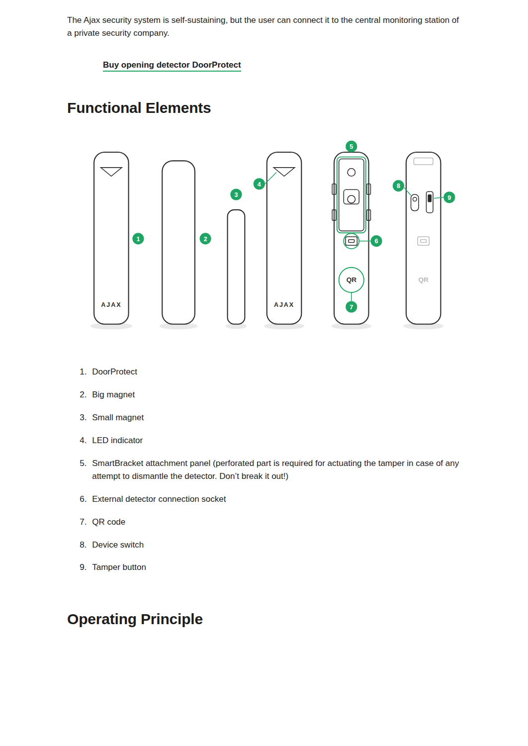The Ajax security system is self-sustaining, but the user can connect it to the central monitoring station of a private security company.
Buy opening detector DoorProtect
Functional Elements
AJAX 1 2 3 AJAX 4 QR 5 6 7 QR 8 9
DoorProtect
Big magnet
Small magnet
LED indicator
SmartBracket attachment panel (perforated part is required for actuating the tamper in case of any attempt to dismantle the detector. Don’t break it out!)
External detector connection socket
QR code
Device switch
Tamper button
Operating Principle